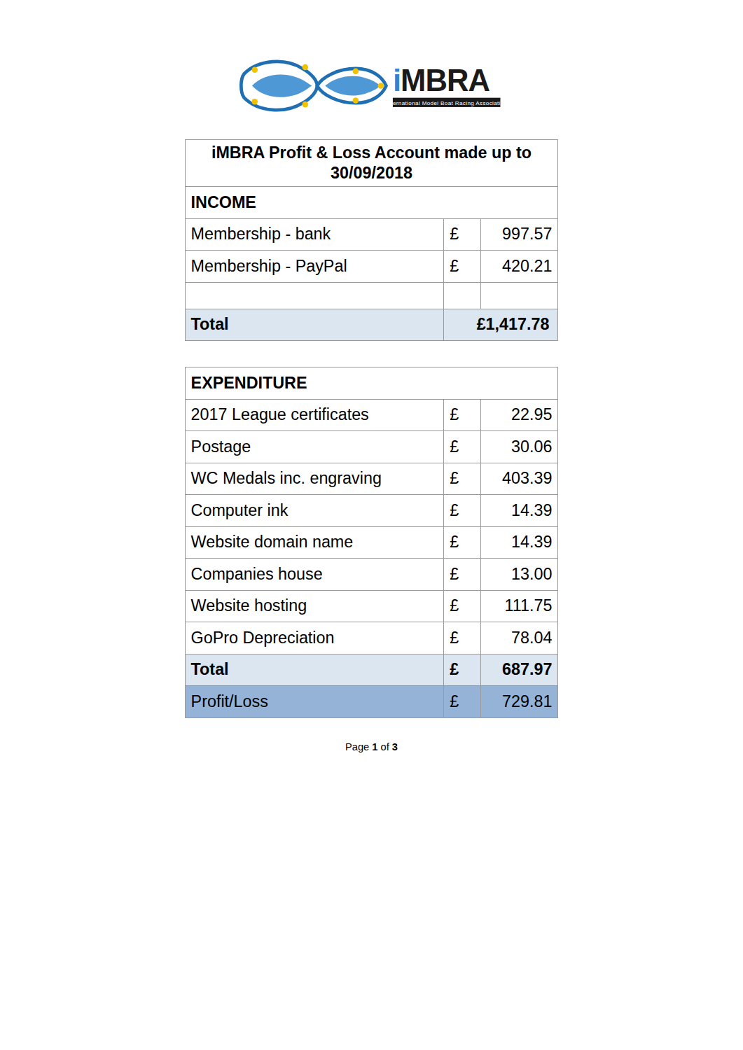iMBRA logo iMBRA International Model Boat Racing Association
| iMBRA Profit & Loss Account made up to 30/09/2018 |
| INCOME |
| Membership - bank | £ | 997.57 |
| Membership - PayPal | £ | 420.21 |
| Total | £1,417.78 |
| EXPENDITURE |
| 2017 League certificates | £ | 22.95 |
| Postage | £ | 30.06 |
| WC Medals inc. engraving | £ | 403.39 |
| Computer ink | £ | 14.39 |
| Website domain name | £ | 14.39 |
| Companies house | £ | 13.00 |
| Website hosting | £ | 111.75 |
| GoPro Depreciation | £ | 78.04 |
| Total | £ | 687.97 |
| Profit/Loss | £ | 729.81 |
Page 1 of 3